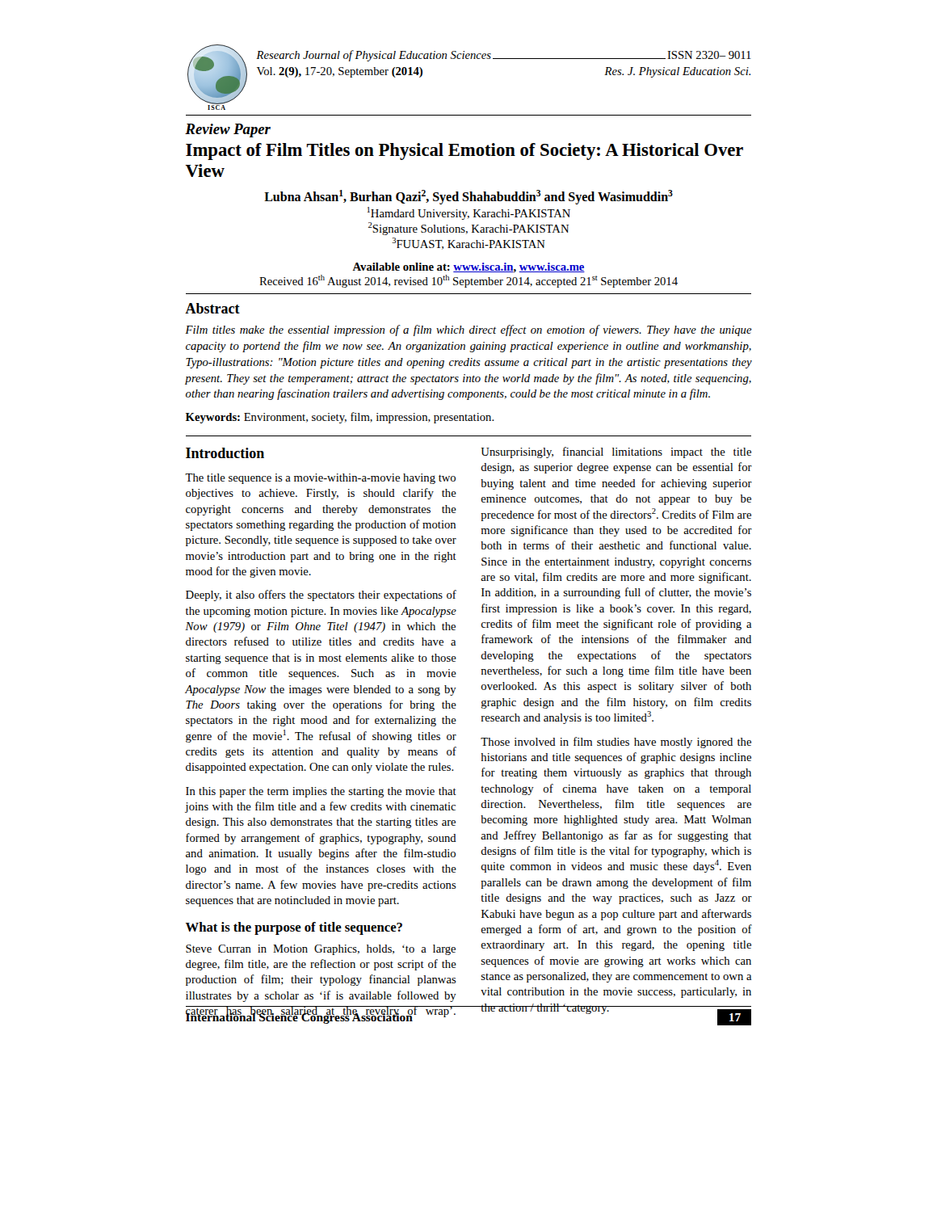ISCA
Research Journal of Physical Education Sciences ISSN 2320– 9011
Vol. 2(9), 17-20, September (2014) Res. J. Physical Education Sci.
Review Paper
Impact of Film Titles on Physical Emotion of Society: A Historical Over View
Lubna Ahsan1, Burhan Qazi2, Syed Shahabuddin3 and Syed Wasimuddin3
1Hamdard University, Karachi-PAKISTAN
2Signature Solutions, Karachi-PAKISTAN
3FUUAST, Karachi-PAKISTAN
Available online at: www.isca.in, www.isca.me
Received 16th August 2014, revised 10th September 2014, accepted 21st September 2014
Abstract
Film titles make the essential impression of a film which direct effect on emotion of viewers. They have the unique capacity to portend the film we now see. An organization gaining practical experience in outline and workmanship, Typo-illustrations: "Motion picture titles and opening credits assume a critical part in the artistic presentations they present. They set the temperament; attract the spectators into the world made by the film". As noted, title sequencing, other than nearing fascination trailers and advertising components, could be the most critical minute in a film.
Keywords: Environment, society, film, impression, presentation.
Introduction
The title sequence is a movie-within-a-movie having two objectives to achieve. Firstly, is should clarify the copyright concerns and thereby demonstrates the spectators something regarding the production of motion picture. Secondly, title sequence is supposed to take over movie’s introduction part and to bring one in the right mood for the given movie.
Deeply, it also offers the spectators their expectations of the upcoming motion picture. In movies like Apocalypse Now (1979) or Film Ohne Titel (1947) in which the directors refused to utilize titles and credits have a starting sequence that is in most elements alike to those of common title sequences. Such as in movie Apocalypse Now the images were blended to a song by The Doors taking over the operations for bring the spectators in the right mood and for externalizing the genre of the movie1. The refusal of showing titles or credits gets its attention and quality by means of disappointed expectation. One can only violate the rules.
In this paper the term implies the starting the movie that joins with the film title and a few credits with cinematic design. This also demonstrates that the starting titles are formed by arrangement of graphics, typography, sound and animation. It usually begins after the film-studio logo and in most of the instances closes with the director’s name. A few movies have pre-credits actions sequences that are notincluded in movie part.
What is the purpose of title sequence?
Steve Curran in Motion Graphics, holds, ‘to a large degree, film title, are the reflection or post script of the production of film; their typology financial planwas illustrates by a scholar as ‘if is available followed by caterer has been salaried at the revelry of wrap’. Unsurprisingly, financial limitations impact the title design, as superior degree expense can be essential for buying talent and time needed for achieving superior eminence outcomes, that do not appear to buy be precedence for most of the directors2. Credits of Film are more significance than they used to be accredited for both in terms of their aesthetic and functional value. Since in the entertainment industry, copyright concerns are so vital, film credits are more and more significant. In addition, in a surrounding full of clutter, the movie’s first impression is like a book’s cover. In this regard, credits of film meet the significant role of providing a framework of the intensions of the filmmaker and developing the expectations of the spectators nevertheless, for such a long time film title have been overlooked. As this aspect is solitary silver of both graphic design and the film history, on film credits research and analysis is too limited3.
Those involved in film studies have mostly ignored the historians and title sequences of graphic designs incline for treating them virtuously as graphics that through technology of cinema have taken on a temporal direction. Nevertheless, film title sequences are becoming more highlighted study area. Matt Wolman and Jeffrey Bellantonigo as far as for suggesting that designs of film title is the vital for typography, which is quite common in videos and music these days4. Even parallels can be drawn among the development of film title designs and the way practices, such as Jazz or Kabuki have begun as a pop culture part and afterwards emerged a form of art, and grown to the position of extraordinary art. In this regard, the opening title sequences of movie are growing art works which can stance as personalized, they are commencement to own a vital contribution in the movie success, particularly, in the action / thrill ‘category.
International Science Congress Association 17